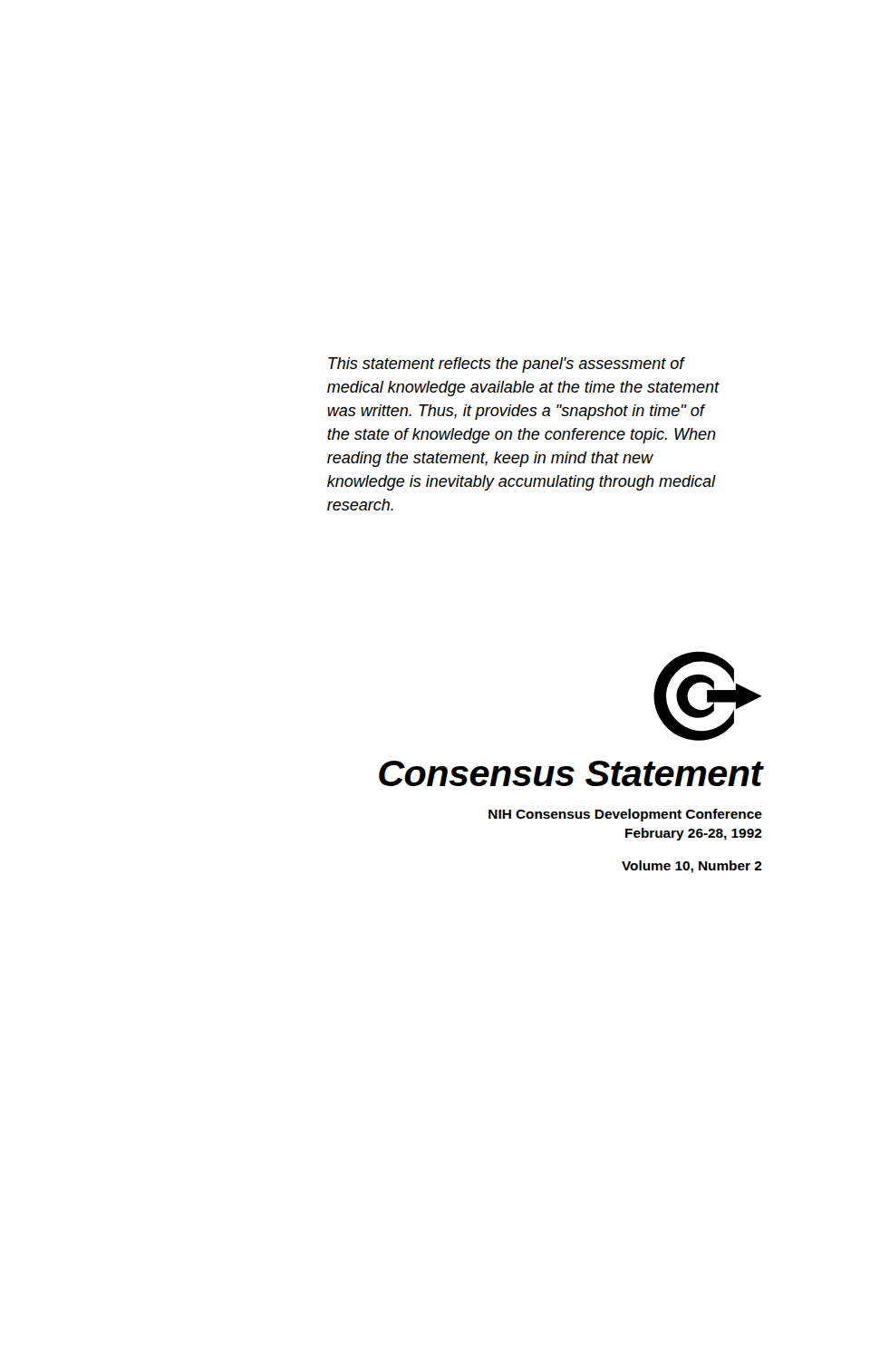This statement reflects the panel's assessment of medical knowledge available at the time the statement was written. Thus, it provides a "snapshot in time" of the state of knowledge on the conference topic. When reading the statement, keep in mind that new knowledge is inevitably accumulating through medical research.
Consensus Statement
NIH Consensus Development Conference
February 26-28, 1992
Volume 10, Number 2